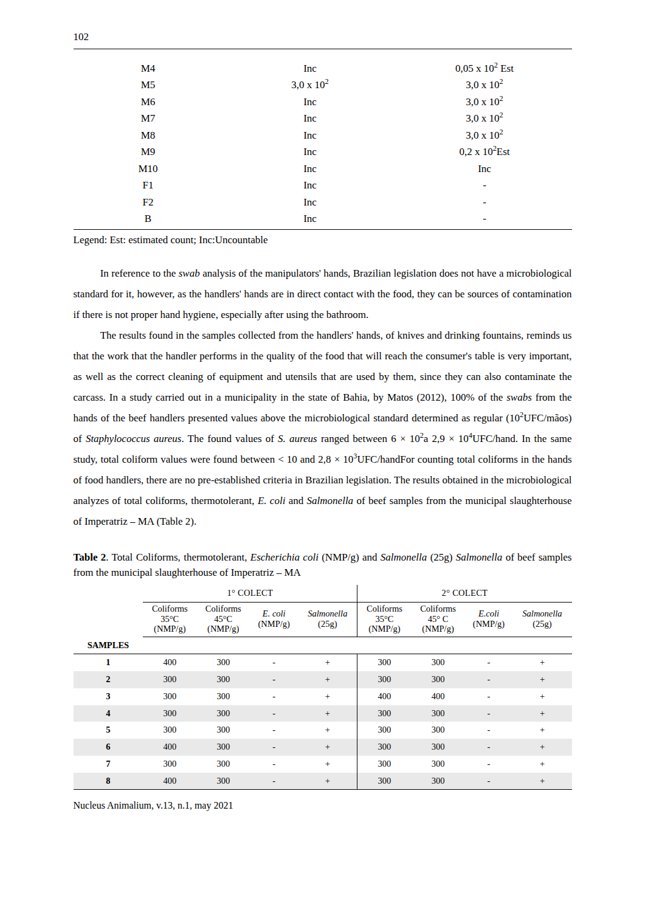102
| M4 | Inc | 0,05 x 10 2 Est |
| M5 | 3,0 x 10 2 | 3,0 x 10 2 |
| M6 | Inc | 3,0 x 10 2 |
| M7 | Inc | 3,0 x 10 2 |
| M8 | Inc | 3,0 x 10 2 |
| M9 | Inc | 0,2 x 10 2 Est |
| M10 | Inc | Inc |
| F1 | Inc | - |
| F2 | Inc | - |
| B | Inc | - |
Legend: Est: estimated count; Inc:Uncountable
In reference to the swab analysis of the manipulators' hands, Brazilian legislation does not have a microbiological standard for it, however, as the handlers' hands are in direct contact with the food, they can be sources of contamination if there is not proper hand hygiene, especially after using the bathroom.
The results found in the samples collected from the handlers' hands, of knives and drinking fountains, reminds us that the work that the handler performs in the quality of the food that will reach the consumer's table is very important, as well as the correct cleaning of equipment and utensils that are used by them, since they can also contaminate the carcass. In a study carried out in a municipality in the state of Bahia, by Matos (2012), 100% of the swabs from the hands of the beef handlers presented values above the microbiological standard determined as regular (102UFC/mãos) of Staphylococcus aureus. The found values of S. aureus ranged between 6 × 102a 2,9 × 104UFC/hand. In the same study, total coliform values were found between < 10 and 2,8 × 103UFC/handFor counting total coliforms in the hands of food handlers, there are no pre-established criteria in Brazilian legislation. The results obtained in the microbiological analyzes of total coliforms, thermotolerant, E. coli and Salmonella of beef samples from the municipal slaughterhouse of Imperatriz – MA (Table 2).
Table 2. Total Coliforms, thermotolerant, Escherichia coli (NMP/g) and Salmonella (25g) Salmonella of beef samples from the municipal slaughterhouse of Imperatriz – MA
| | 1° COLECT | 2° COLECT |
| --- | --- | --- |
| Coliforms 35°C (NMP/g) | Coliforms 45°C (NMP/g) | E. coli (NMP/g) | Salmonella (25g) | Coliforms 35°C (NMP/g) | Coliforms 45° C (NMP/g) | E.coli (NMP/g) | Salmonella (25g) |
| SAMPLES | |
| 1 | 400 | 300 | - | + | 300 | 300 | - | + |
| 2 | 300 | 300 | - | + | 300 | 300 | - | + |
| 3 | 300 | 300 | - | + | 400 | 400 | - | + |
| 4 | 300 | 300 | - | + | 300 | 300 | - | + |
| 5 | 300 | 300 | - | + | 300 | 300 | - | + |
| 6 | 400 | 300 | - | + | 300 | 300 | - | + |
| 7 | 300 | 300 | - | + | 300 | 300 | - | + |
| 8 | 400 | 300 | - | + | 300 | 300 | - | + |
Nucleus Animalium, v.13, n.1, may 2021